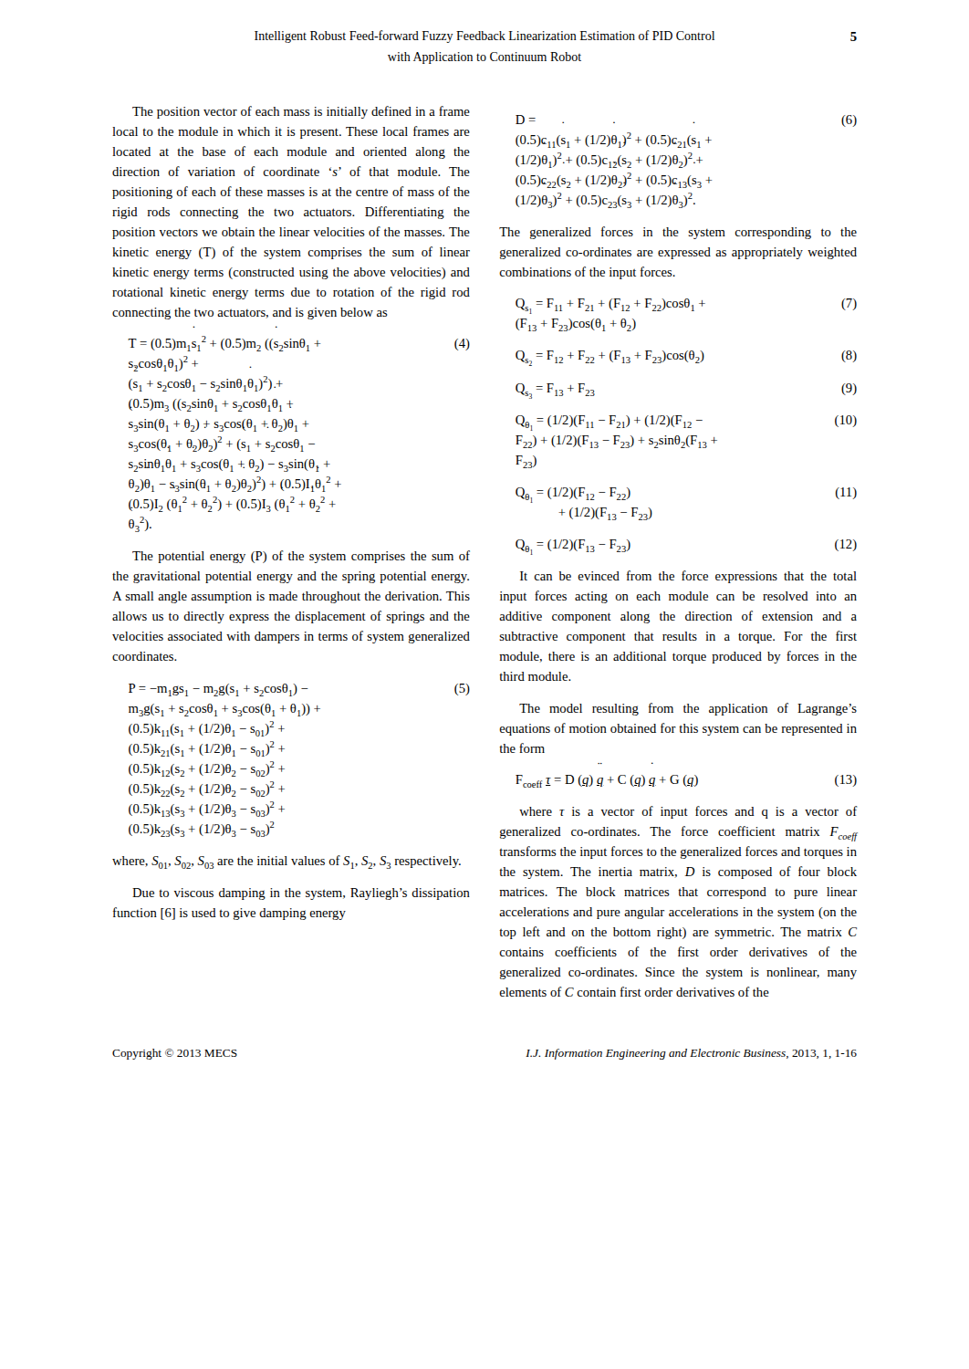5
Intelligent Robust Feed-forward Fuzzy Feedback Linearization Estimation of PID Control
with Application to Continuum Robot
The position vector of each mass is initially defined in a frame local to the module in which it is present. These local frames are located at the base of each module and oriented along the direction of variation of coordinate ‘s’ of that module. The positioning of each of these masses is at the centre of mass of the rigid rods connecting the two actuators. Differentiating the position vectors we obtain the linear velocities of the masses. The kinetic energy (T) of the system comprises the sum of linear kinetic energy terms (constructed using the above velocities) and rotational kinetic energy terms due to rotation of the rigid rod connecting the two actuators, and is given below as
T = (0.5)m1s12 + (0.5)m2 ((s2sinθ1 + s2cosθ1θ1)2 + (s1 + s2cosθ1 − s2sinθ1θ1)2) + (0.5)m3 ((s2sinθ1 + s2cosθ1θ1 + s3sin(θ1 + θ2) + s3cos(θ1 + θ2)θ1 + s3cos(θ1 + θ2)θ2)2 + (s1 + s2cosθ1 − s2sinθ1θ1 + s3cos(θ1 + θ2) − s3sin(θ1 + θ2)θ1 − s3sin(θ1 + θ2)θ2)2) + (0.5)I1θ12 + (0.5)I2 (θ12 + θ22) + (0.5)I3 (θ12 + θ22 + θ32).
(4)
The potential energy (P) of the system comprises the sum of the gravitational potential energy and the spring potential energy. A small angle assumption is made throughout the derivation. This allows us to directly express the displacement of springs and the velocities associated with dampers in terms of system generalized coordinates.
P = −m1gs1 − m2g(s1 + s2cosθ1) − m3g(s1 + s2cosθ1 + s3cos(θ1 + θ1)) + (0.5)k11(s1 + (1/2)θ1 − s01)2 + (0.5)k21(s1 + (1/2)θ1 − s01)2 + (0.5)k12(s2 + (1/2)θ2 − s02)2 + (0.5)k22(s2 + (1/2)θ2 − s02)2 + (0.5)k13(s3 + (1/2)θ3 − s03)2 + (0.5)k23(s3 + (1/2)θ3 − s03)2
(5)
where, S01, S02, S03 are the initial values of S1, S2, S3 respectively.
Due to viscous damping in the system, Rayliegh’s dissipation function [6] is used to give damping energy
D = (0.5)c11(s1 + (1/2)θ1)2 + (0.5)c21(s1 + (1/2)θ1)2 + (0.5)c12(s2 + (1/2)θ2)2 + (0.5)c22(s2 + (1/2)θ2)2 + (0.5)c13(s3 + (1/2)θ3)2 + (0.5)c23(s3 + (1/2)θ3)2.
(6)
The generalized forces in the system corresponding to the generalized co-ordinates are expressed as appropriately weighted combinations of the input forces.
Qs1 = F11 + F21 + (F12 + F22)cosθ1 + (F13 + F23)cos(θ1 + θ2)
(7)
Qs2 = F12 + F22 + (F13 + F23)cos(θ2)
(8)
Qs3 = F13 + F23
(9)
Qθ1 = (1/2)(F11 − F21) + (1/2)(F12 − F22) + (1/2)(F13 − F23) + s2sinθ2(F13 + F23)
(10)
Qθ1 = (1/2)(F12 − F22) + (1/2)(F13 − F23)
(11)
Qθ1 = (1/2)(F13 − F23)
(12)
It can be evinced from the force expressions that the total input forces acting on each module can be resolved into an additive component along the direction of extension and a subtractive component that results in a torque. For the first module, there is an additional torque produced by forces in the third module.
The model resulting from the application of Lagrange’s equations of motion obtained for this system can be represented in the form
Fcoeff τ = D (q) q + C (q) q + G (q)
(13)
where τ is a vector of input forces and q is a vector of generalized co-ordinates. The force coefficient matrix Fcoeff transforms the input forces to the generalized forces and torques in the system. The inertia matrix, D is composed of four block matrices. The block matrices that correspond to pure linear accelerations and pure angular accelerations in the system (on the top left and on the bottom right) are symmetric. The matrix C contains coefficients of the first order derivatives of the generalized co-ordinates. Since the system is nonlinear, many elements of C contain first order derivatives of the
Copyright © 2013 MECS
I.J. Information Engineering and Electronic Business, 2013, 1, 1-16